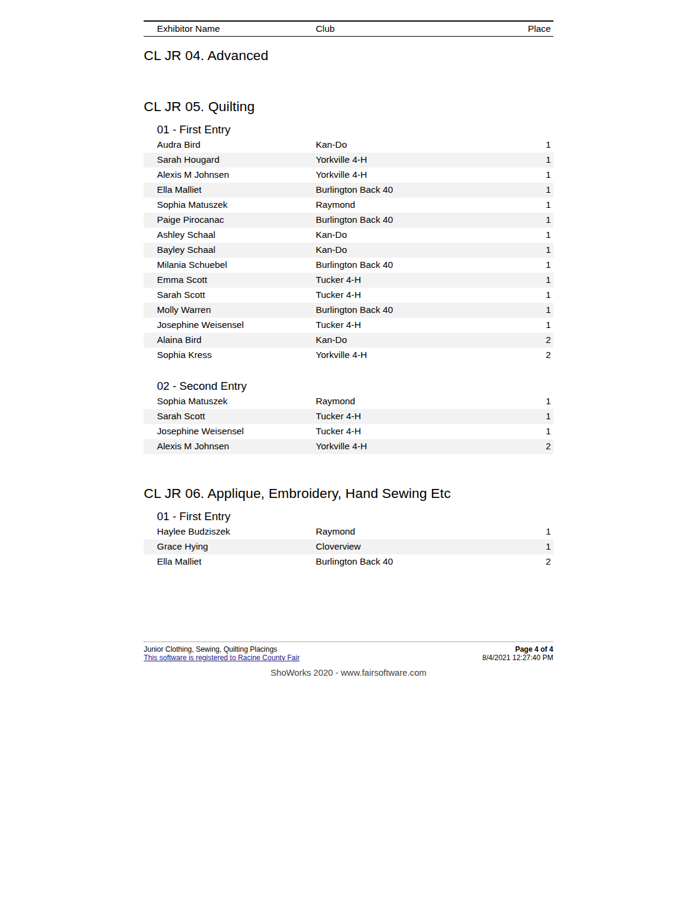| Exhibitor Name | Club | Place |
| --- | --- | --- |
CL JR 04. Advanced
CL JR 05. Quilting
01 - First Entry
| Audra Bird | Kan-Do | 1 |
| Sarah Hougard | Yorkville 4-H | 1 |
| Alexis M Johnsen | Yorkville 4-H | 1 |
| Ella Malliet | Burlington Back 40 | 1 |
| Sophia Matuszek | Raymond | 1 |
| Paige Pirocanac | Burlington Back 40 | 1 |
| Ashley Schaal | Kan-Do | 1 |
| Bayley Schaal | Kan-Do | 1 |
| Milania Schuebel | Burlington Back 40 | 1 |
| Emma Scott | Tucker 4-H | 1 |
| Sarah Scott | Tucker 4-H | 1 |
| Molly Warren | Burlington Back 40 | 1 |
| Josephine Weisensel | Tucker 4-H | 1 |
| Alaina Bird | Kan-Do | 2 |
| Sophia Kress | Yorkville 4-H | 2 |
02 - Second Entry
| Sophia Matuszek | Raymond | 1 |
| Sarah Scott | Tucker 4-H | 1 |
| Josephine Weisensel | Tucker 4-H | 1 |
| Alexis M Johnsen | Yorkville 4-H | 2 |
CL JR 06. Applique, Embroidery, Hand Sewing Etc
01 - First Entry
| Haylee Budziszek | Raymond | 1 |
| Grace Hying | Cloverview | 1 |
| Ella Malliet | Burlington Back 40 | 2 |
Junior Clothing, Sewing, Quilting Placings
This software is registered to Racine County Fair
Page 4 of 4
8/4/2021 12:27:40 PM
ShoWorks 2020 - www.fairsoftware.com